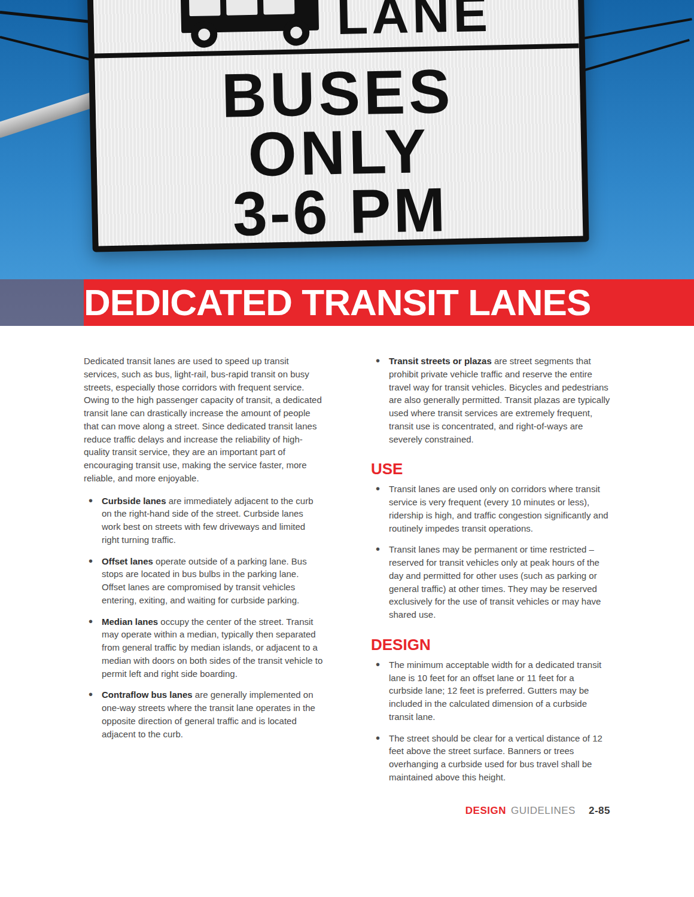LANE
BUSES ONLY 3-6 PM
DEDICATED TRANSIT LANES
Dedicated transit lanes are used to speed up transit services, such as bus, light-rail, bus-rapid transit on busy streets, especially those corridors with frequent service. Owing to the high passenger capacity of transit, a dedicated transit lane can drastically increase the amount of people that can move along a street. Since dedicated transit lanes reduce traffic delays and increase the reliability of high-quality transit service, they are an important part of encouraging transit use, making the service faster, more reliable, and more enjoyable.
Curbside lanes are immediately adjacent to the curb on the right-hand side of the street. Curbside lanes work best on streets with few driveways and limited right turning traffic.
Offset lanes operate outside of a parking lane. Bus stops are located in bus bulbs in the parking lane. Offset lanes are compromised by transit vehicles entering, exiting, and waiting for curbside parking.
Median lanes occupy the center of the street. Transit may operate within a median, typically then separated from general traffic by median islands, or adjacent to a median with doors on both sides of the transit vehicle to permit left and right side boarding.
Contraflow bus lanes are generally implemented on one-way streets where the transit lane operates in the opposite direction of general traffic and is located adjacent to the curb.
Transit streets or plazas are street segments that prohibit private vehicle traffic and reserve the entire travel way for transit vehicles. Bicycles and pedestrians are also generally permitted. Transit plazas are typically used where transit services are extremely frequent, transit use is concentrated, and right-of-ways are severely constrained.
USE
Transit lanes are used only on corridors where transit service is very frequent (every 10 minutes or less), ridership is high, and traffic congestion significantly and routinely impedes transit operations.
Transit lanes may be permanent or time restricted – reserved for transit vehicles only at peak hours of the day and permitted for other uses (such as parking or general traffic) at other times. They may be reserved exclusively for the use of transit vehicles or may have shared use.
DESIGN
The minimum acceptable width for a dedicated transit lane is 10 feet for an offset lane or 11 feet for a curbside lane; 12 feet is preferred. Gutters may be included in the calculated dimension of a curbside transit lane.
The street should be clear for a vertical distance of 12 feet above the street surface. Banners or trees overhanging a curbside used for bus travel shall be maintained above this height.
DESIGN GUIDELINES 2-85